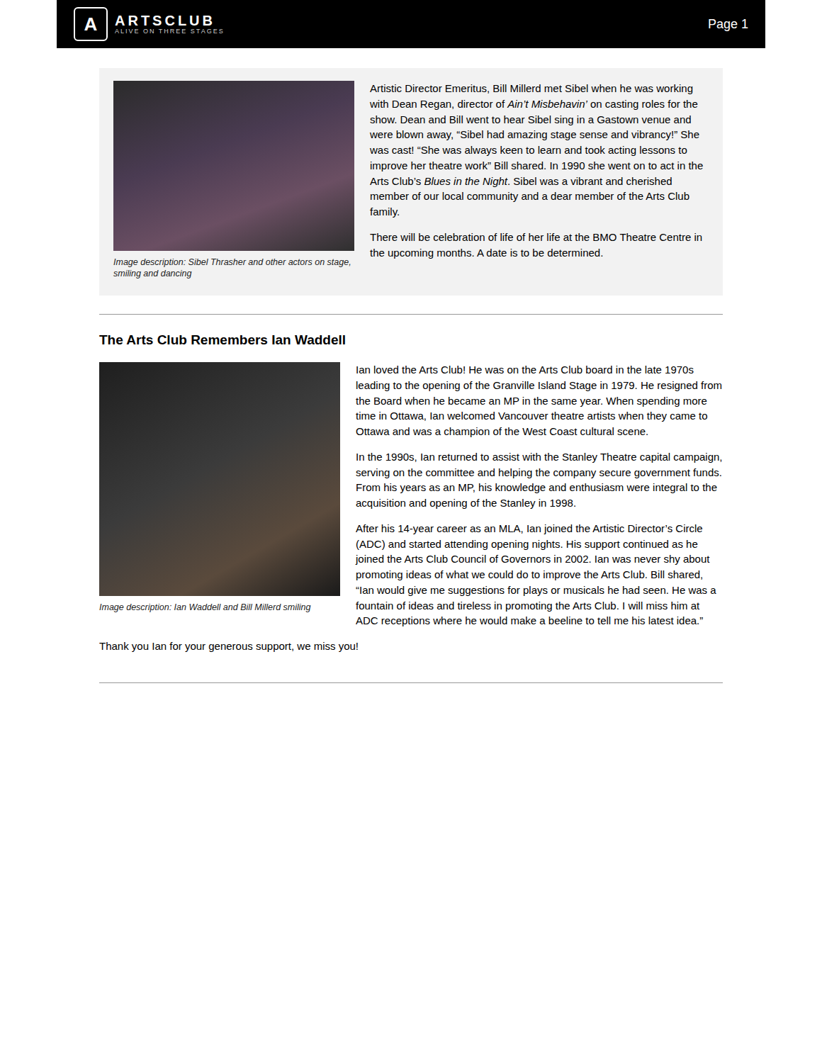A
ARTSCLUB
ALIVE ON THREE STAGES
Page 1
Image description: Sibel Thrasher and other actors on stage, smiling and dancing
Artistic Director Emeritus, Bill Millerd met Sibel when he was working with Dean Regan, director of Ain’t Misbehavin’ on casting roles for the show. Dean and Bill went to hear Sibel sing in a Gastown venue and were blown away, “Sibel had amazing stage sense and vibrancy!” She was cast! “She was always keen to learn and took acting lessons to improve her theatre work” Bill shared. In 1990 she went on to act in the Arts Club’s Blues in the Night. Sibel was a vibrant and cherished member of our local community and a dear member of the Arts Club family.
There will be celebration of life of her life at the BMO Theatre Centre in the upcoming months. A date is to be determined.
The Arts Club Remembers Ian Waddell
Image description: Ian Waddell and Bill Millerd smiling
Ian loved the Arts Club! He was on the Arts Club board in the late 1970s leading to the opening of the Granville Island Stage in 1979. He resigned from the Board when he became an MP in the same year. When spending more time in Ottawa, Ian welcomed Vancouver theatre artists when they came to Ottawa and was a champion of the West Coast cultural scene.
In the 1990s, Ian returned to assist with the Stanley Theatre capital campaign, serving on the committee and helping the company secure government funds. From his years as an MP, his knowledge and enthusiasm were integral to the acquisition and opening of the Stanley in 1998.
After his 14-year career as an MLA, Ian joined the Artistic Director’s Circle (ADC) and started attending opening nights. His support continued as he joined the Arts Club Council of Governors in 2002. Ian was never shy about promoting ideas of what we could do to improve the Arts Club. Bill shared, “Ian would give me suggestions for plays or musicals he had seen. He was a fountain of ideas and tireless in promoting the Arts Club. I will miss him at ADC receptions where he would make a beeline to tell me his latest idea.”
Thank you Ian for your generous support, we miss you!